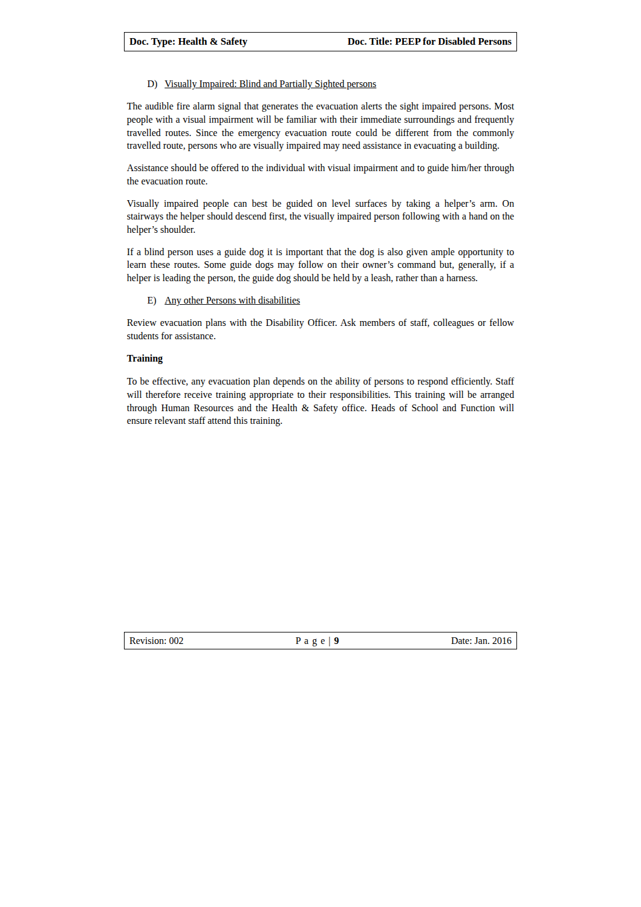Doc. Type: Health & Safety Doc. Title: PEEP for Disabled Persons
D) Visually Impaired: Blind and Partially Sighted persons
The audible fire alarm signal that generates the evacuation alerts the sight impaired persons. Most people with a visual impairment will be familiar with their immediate surroundings and frequently travelled routes. Since the emergency evacuation route could be different from the commonly travelled route, persons who are visually impaired may need assistance in evacuating a building.
Assistance should be offered to the individual with visual impairment and to guide him/her through the evacuation route.
Visually impaired people can best be guided on level surfaces by taking a helper’s arm. On stairways the helper should descend first, the visually impaired person following with a hand on the helper’s shoulder.
If a blind person uses a guide dog it is important that the dog is also given ample opportunity to learn these routes. Some guide dogs may follow on their owner’s command but, generally, if a helper is leading the person, the guide dog should be held by a leash, rather than a harness.
E) Any other Persons with disabilities
Review evacuation plans with the Disability Officer. Ask members of staff, colleagues or fellow students for assistance.
Training
To be effective, any evacuation plan depends on the ability of persons to respond efficiently. Staff will therefore receive training appropriate to their responsibilities. This training will be arranged through Human Resources and the Health & Safety office. Heads of School and Function will ensure relevant staff attend this training.
Revision: 002 P a g e | 9 Date: Jan. 2016